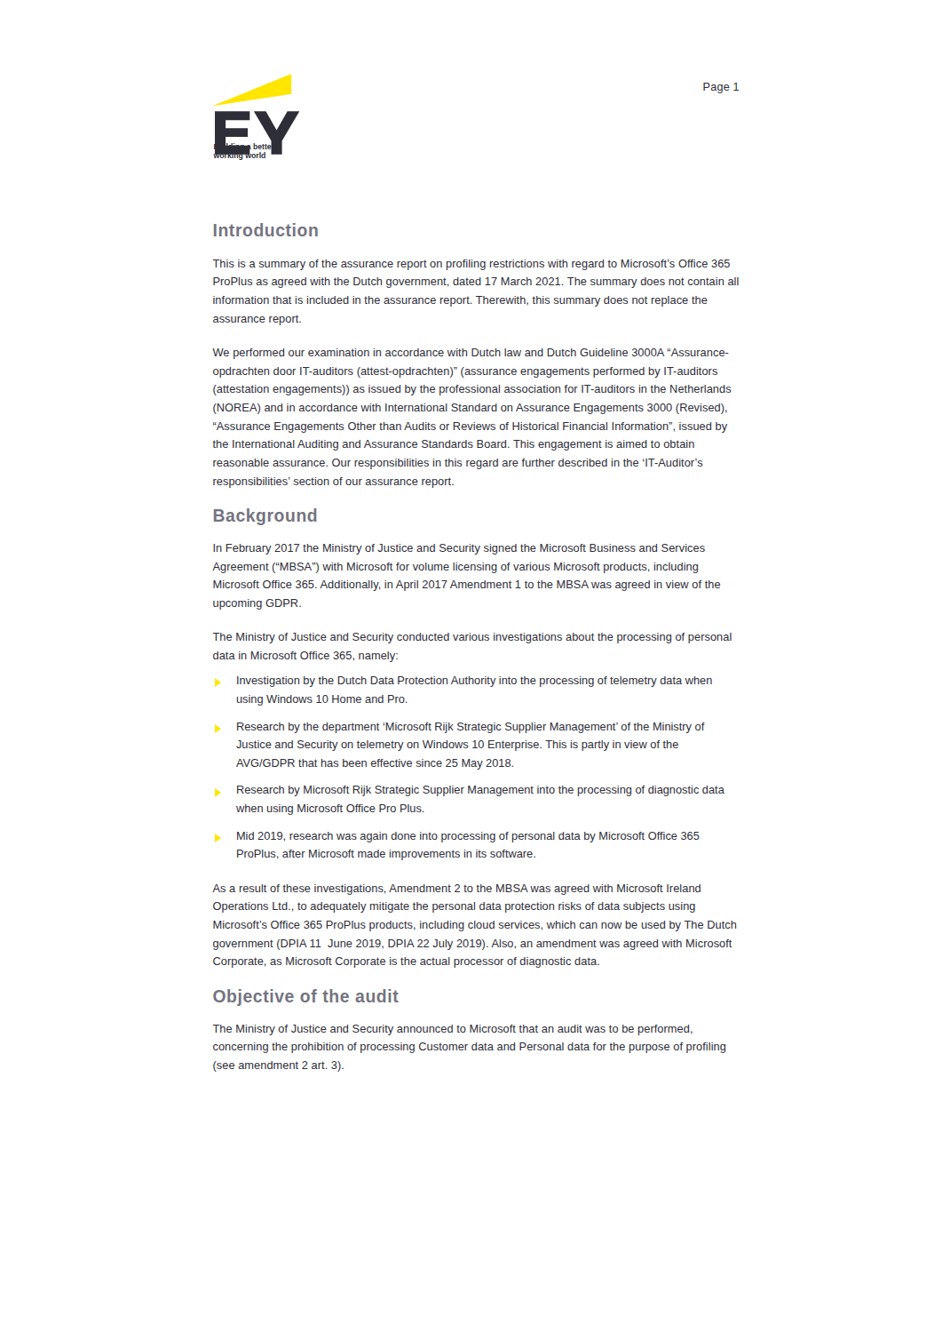Building a better working world
Page 1
Introduction
This is a summary of the assurance report on profiling restrictions with regard to Microsoft’s Office 365 ProPlus as agreed with the Dutch government, dated 17 March 2021. The summary does not contain all information that is included in the assurance report. Therewith, this summary does not replace the assurance report.
We performed our examination in accordance with Dutch law and Dutch Guideline 3000A “Assurance-opdrachten door IT-auditors (attest-opdrachten)” (assurance engagements performed by IT-auditors (attestation engagements)) as issued by the professional association for IT-auditors in the Netherlands (NOREA) and in accordance with International Standard on Assurance Engagements 3000 (Revised), “Assurance Engagements Other than Audits or Reviews of Historical Financial Information”, issued by the International Auditing and Assurance Standards Board. This engagement is aimed to obtain reasonable assurance. Our responsibilities in this regard are further described in the ‘IT-Auditor’s responsibilities’ section of our assurance report.
Background
In February 2017 the Ministry of Justice and Security signed the Microsoft Business and Services Agreement (“MBSA”) with Microsoft for volume licensing of various Microsoft products, including Microsoft Office 365. Additionally, in April 2017 Amendment 1 to the MBSA was agreed in view of the upcoming GDPR.
The Ministry of Justice and Security conducted various investigations about the processing of personal data in Microsoft Office 365, namely:
Investigation by the Dutch Data Protection Authority into the processing of telemetry data when using Windows 10 Home and Pro.
Research by the department ‘Microsoft Rijk Strategic Supplier Management’ of the Ministry of Justice and Security on telemetry on Windows 10 Enterprise. This is partly in view of the AVG/GDPR that has been effective since 25 May 2018.
Research by Microsoft Rijk Strategic Supplier Management into the processing of diagnostic data when using Microsoft Office Pro Plus.
Mid 2019, research was again done into processing of personal data by Microsoft Office 365 ProPlus, after Microsoft made improvements in its software.
As a result of these investigations, Amendment 2 to the MBSA was agreed with Microsoft Ireland Operations Ltd., to adequately mitigate the personal data protection risks of data subjects using Microsoft’s Office 365 ProPlus products, including cloud services, which can now be used by The Dutch government (DPIA 11 June 2019, DPIA 22 July 2019). Also, an amendment was agreed with Microsoft Corporate, as Microsoft Corporate is the actual processor of diagnostic data.
Objective of the audit
The Ministry of Justice and Security announced to Microsoft that an audit was to be performed, concerning the prohibition of processing Customer data and Personal data for the purpose of profiling (see amendment 2 art. 3).